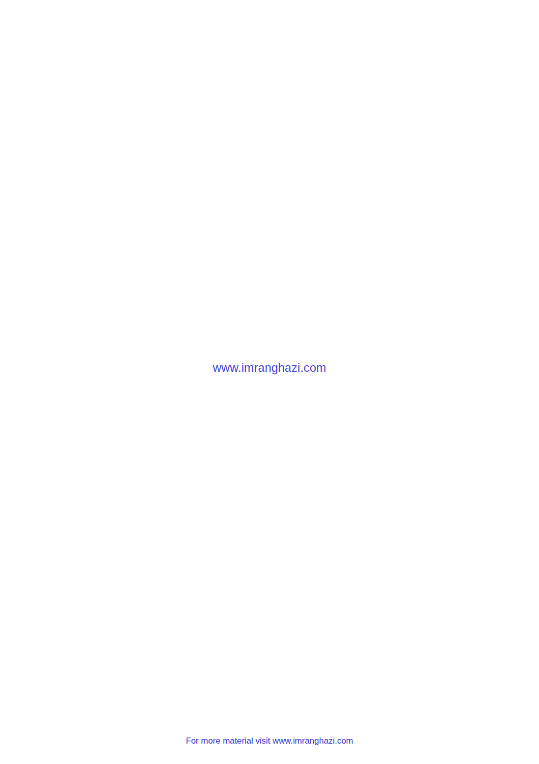www.imranghazi.com
For more material visit www.imranghazi.com